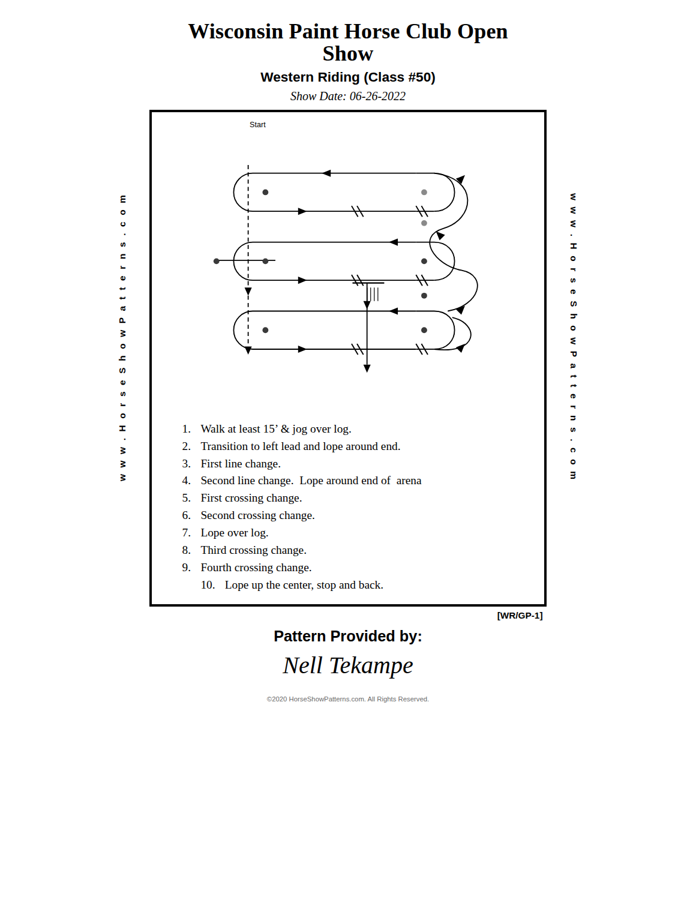Wisconsin Paint Horse Club Open
Show
Western Riding (Class #50)
Show Date: 06-26-2022
w w w . H o r s e S h o w P a t t e r n s . c o m
w w w . H o r s e S h o w P a t t e r n s . c o m
Start
Walk at least 15’ & jog over log.
Transition to left lead and lope around end.
First line change.
Second line change. Lope around end of arena
First crossing change.
Second crossing change.
Lope over log.
Third crossing change.
Fourth crossing change.
10. Lope up the center, stop and back.
[WR/GP-1]
Pattern Provided by:
Nell Tekampe
©2020 HorseShowPatterns.com. All Rights Reserved.